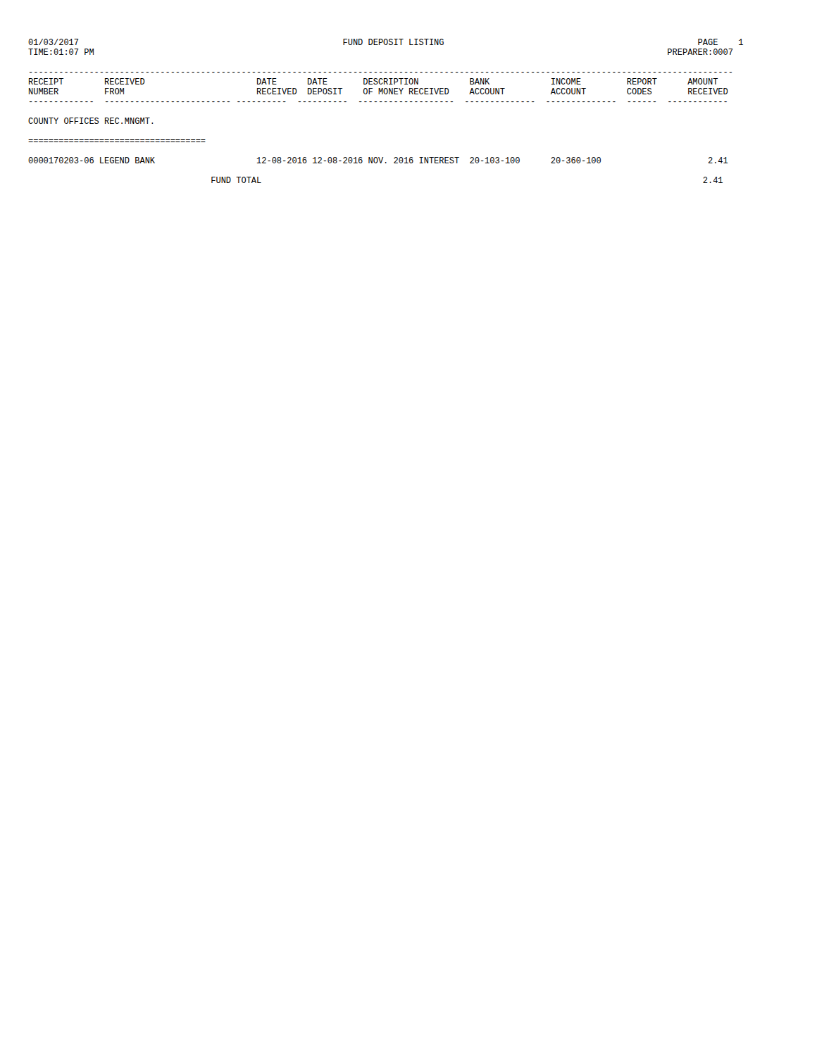01/03/2017 FUND DEPOSIT LISTING PAGE 1 TIME:01:07 PM PREPARER:0007 ------------------------------------------------------------------------------------------------------------------------------------------- RECEIPT RECEIVED DATE DATE DESCRIPTION BANK INCOME REPORT AMOUNT NUMBER FROM RECEIVED DEPOSIT OF MONEY RECEIVED ACCOUNT ACCOUNT CODES RECEIVED ------------- ------------------------- ---------- ---------- ------------------- -------------- -------------- ------ ------------ COUNTY OFFICES REC.MNGMT. =================================== 0000170203-06 LEGEND BANK 12-08-2016 12-08-2016 NOV. 2016 INTEREST 20-103-100 20-360-100 2.41 FUND TOTAL 2.41